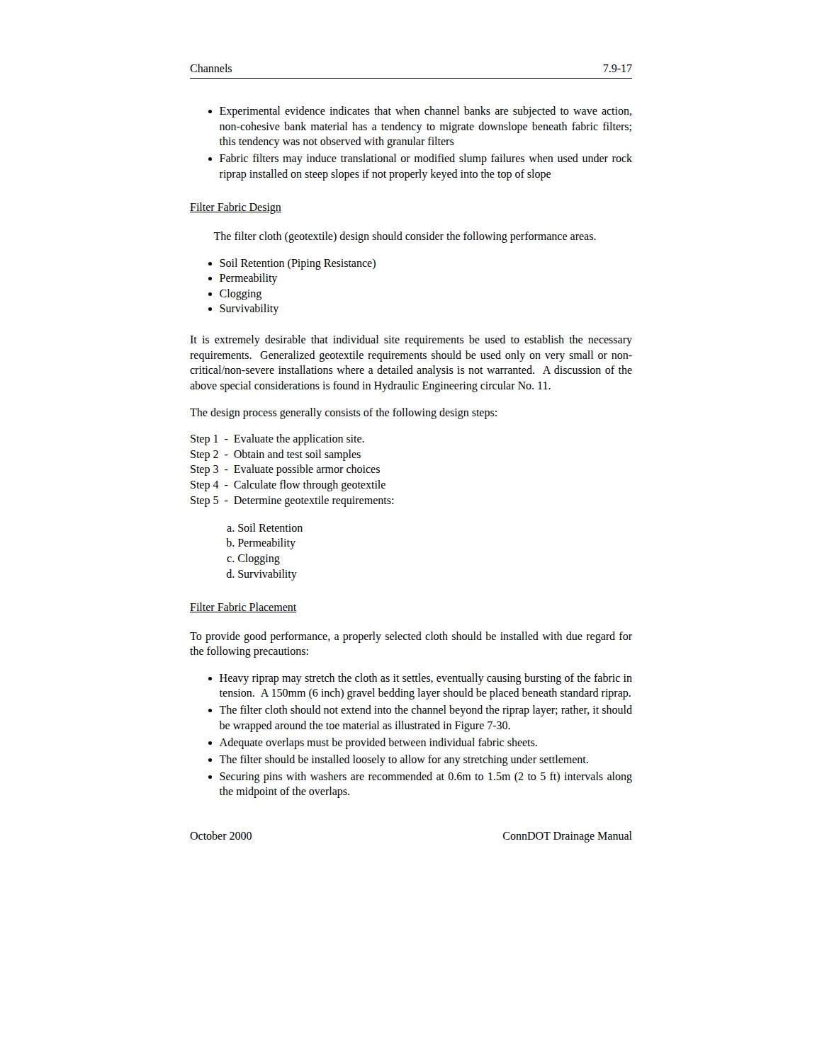Channels 7.9-17
Experimental evidence indicates that when channel banks are subjected to wave action, non-cohesive bank material has a tendency to migrate downslope beneath fabric filters; this tendency was not observed with granular filters
Fabric filters may induce translational or modified slump failures when used under rock riprap installed on steep slopes if not properly keyed into the top of slope
Filter Fabric Design
The filter cloth (geotextile) design should consider the following performance areas.
Soil Retention (Piping Resistance)
Permeability
Clogging
Survivability
It is extremely desirable that individual site requirements be used to establish the necessary requirements. Generalized geotextile requirements should be used only on very small or non-critical/non-severe installations where a detailed analysis is not warranted. A discussion of the above special considerations is found in Hydraulic Engineering circular No. 11.
The design process generally consists of the following design steps:
Step 1 - Evaluate the application site.
Step 2 - Obtain and test soil samples
Step 3 - Evaluate possible armor choices
Step 4 - Calculate flow through geotextile
Step 5 - Determine geotextile requirements:
Soil Retention
Permeability
Clogging
Survivability
Filter Fabric Placement
To provide good performance, a properly selected cloth should be installed with due regard for the following precautions:
Heavy riprap may stretch the cloth as it settles, eventually causing bursting of the fabric in tension. A 150mm (6 inch) gravel bedding layer should be placed beneath standard riprap.
The filter cloth should not extend into the channel beyond the riprap layer; rather, it should be wrapped around the toe material as illustrated in Figure 7-30.
Adequate overlaps must be provided between individual fabric sheets.
The filter should be installed loosely to allow for any stretching under settlement.
Securing pins with washers are recommended at 0.6m to 1.5m (2 to 5 ft) intervals along the midpoint of the overlaps.
October 2000 ConnDOT Drainage Manual